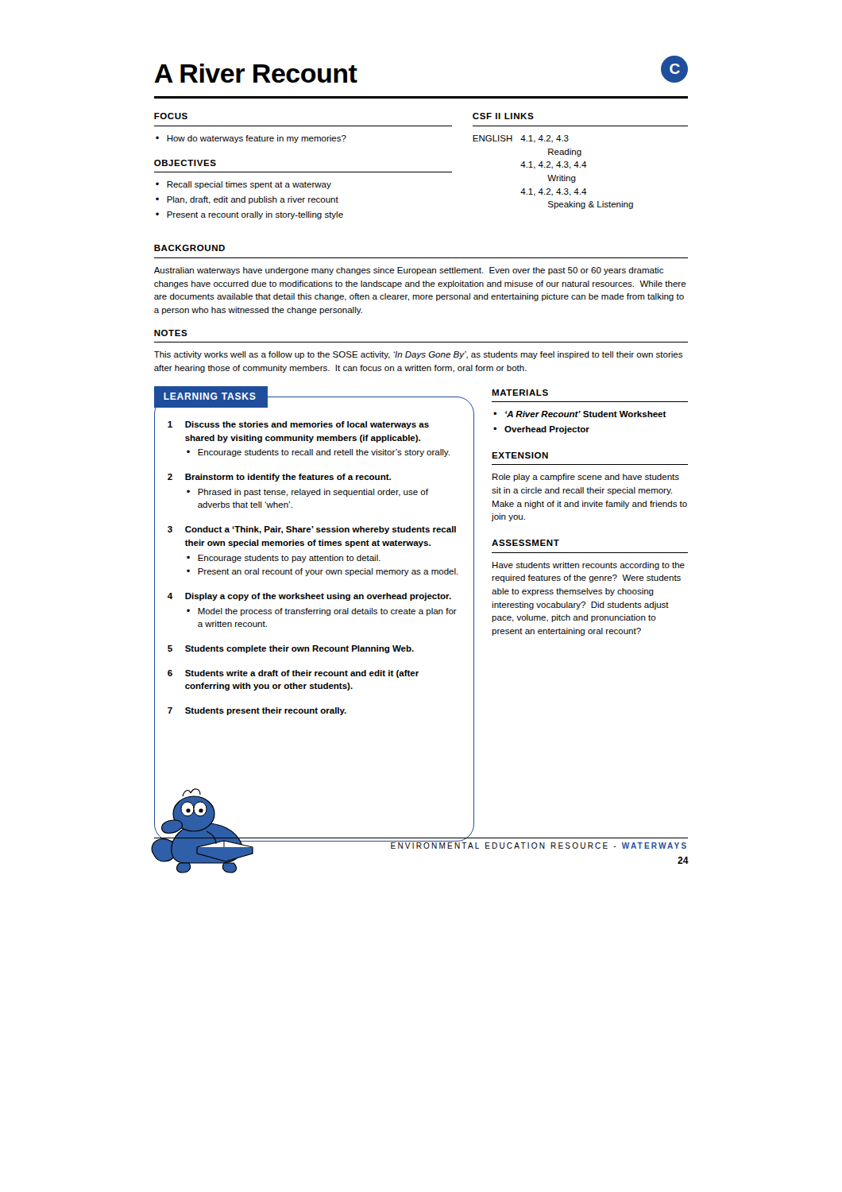A River Recount
C
FOCUS
How do waterways feature in my memories?
OBJECTIVES
Recall special times spent at a waterway
Plan, draft, edit and publish a river recount
Present a recount orally in story-telling style
CSF II LINKS
ENGLISH
4.1, 4.2, 4.3
Reading
4.1, 4.2, 4.3, 4.4
Writing
4.1, 4.2, 4.3, 4.4
Speaking & Listening
BACKGROUND
Australian waterways have undergone many changes since European settlement. Even over the past 50 or 60 years dramatic changes have occurred due to modifications to the landscape and the exploitation and misuse of our natural resources. While there are documents available that detail this change, often a clearer, more personal and entertaining picture can be made from talking to a person who has witnessed the change personally.
NOTES
This activity works well as a follow up to the SOSE activity, ‘In Days Gone By’, as students may feel inspired to tell their own stories after hearing those of community members. It can focus on a written form, oral form or both.
LEARNING TASKS
Discuss the stories and memories of local waterways as shared by visiting community members (if applicable).
Encourage students to recall and retell the visitor’s story orally.
Brainstorm to identify the features of a recount.
Phrased in past tense, relayed in sequential order, use of adverbs that tell ‘when’.
Conduct a ‘Think, Pair, Share’ session whereby students recall their own special memories of times spent at waterways.
Encourage students to pay attention to detail.
Present an oral recount of your own special memory as a model.
Display a copy of the worksheet using an overhead projector.
Model the process of transferring oral details to create a plan for a written recount.
Students complete their own Recount Planning Web.
Students write a draft of their recount and edit it (after conferring with you or other students).
Students present their recount orally.
MATERIALS
‘A River Recount’ Student Worksheet
Overhead Projector
EXTENSION
Role play a campfire scene and have students sit in a circle and recall their special memory. Make a night of it and invite family and friends to join you.
ASSESSMENT
Have students written recounts according to the required features of the genre? Were students able to express themselves by choosing interesting vocabulary? Did students adjust pace, volume, pitch and pronunciation to present an entertaining oral recount?
ENVIRONMENTAL EDUCATION RESOURCE - WATERWAYS
24